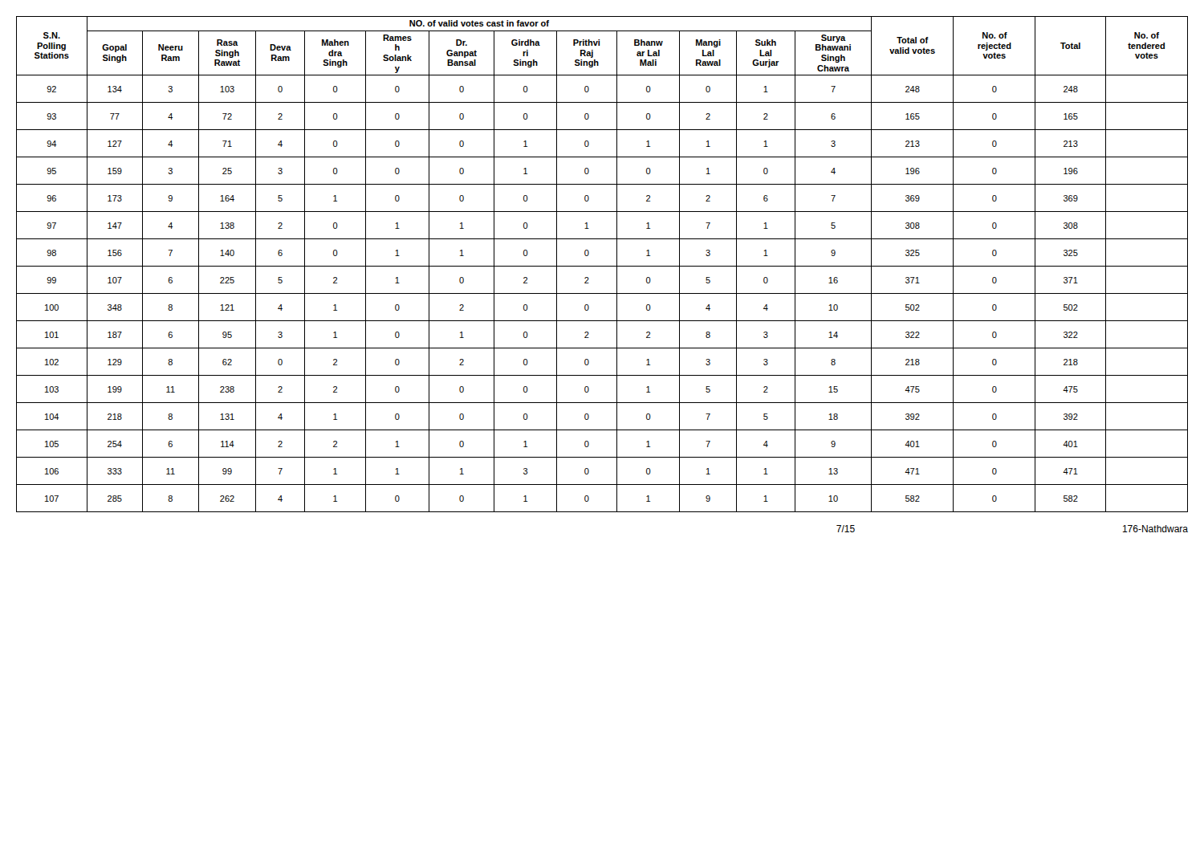| S.N. Polling Stations | NO. of valid votes cast in favor of | Total of valid votes | No. of rejected votes | Total | No. of tendered votes |
| --- | --- | --- | --- | --- | --- |
| Gopal Singh | Neeru Ram | Rasa Singh Rawat | Deva Ram | Mahen dra Singh | Rames h Solank y | Dr. Ganpat Bansal | Girdha ri Singh | Prithvi Raj Singh | Bhanw ar Lal Mali | Mangi Lal Rawal | Sukh Lal Gurjar | Surya Bhawani Singh Chawra |
| 92 | 134 | 3 | 103 | 0 | 0 | 0 | 0 | 0 | 0 | 0 | 0 | 1 | 7 | 248 | 0 | 248 | |
| 93 | 77 | 4 | 72 | 2 | 0 | 0 | 0 | 0 | 0 | 0 | 2 | 2 | 6 | 165 | 0 | 165 | |
| 94 | 127 | 4 | 71 | 4 | 0 | 0 | 0 | 1 | 0 | 1 | 1 | 1 | 3 | 213 | 0 | 213 | |
| 95 | 159 | 3 | 25 | 3 | 0 | 0 | 0 | 1 | 0 | 0 | 1 | 0 | 4 | 196 | 0 | 196 | |
| 96 | 173 | 9 | 164 | 5 | 1 | 0 | 0 | 0 | 0 | 2 | 2 | 6 | 7 | 369 | 0 | 369 | |
| 97 | 147 | 4 | 138 | 2 | 0 | 1 | 1 | 0 | 1 | 1 | 7 | 1 | 5 | 308 | 0 | 308 | |
| 98 | 156 | 7 | 140 | 6 | 0 | 1 | 1 | 0 | 0 | 1 | 3 | 1 | 9 | 325 | 0 | 325 | |
| 99 | 107 | 6 | 225 | 5 | 2 | 1 | 0 | 2 | 2 | 0 | 5 | 0 | 16 | 371 | 0 | 371 | |
| 100 | 348 | 8 | 121 | 4 | 1 | 0 | 2 | 0 | 0 | 0 | 4 | 4 | 10 | 502 | 0 | 502 | |
| 101 | 187 | 6 | 95 | 3 | 1 | 0 | 1 | 0 | 2 | 2 | 8 | 3 | 14 | 322 | 0 | 322 | |
| 102 | 129 | 8 | 62 | 0 | 2 | 0 | 2 | 0 | 0 | 1 | 3 | 3 | 8 | 218 | 0 | 218 | |
| 103 | 199 | 11 | 238 | 2 | 2 | 0 | 0 | 0 | 0 | 1 | 5 | 2 | 15 | 475 | 0 | 475 | |
| 104 | 218 | 8 | 131 | 4 | 1 | 0 | 0 | 0 | 0 | 0 | 7 | 5 | 18 | 392 | 0 | 392 | |
| 105 | 254 | 6 | 114 | 2 | 2 | 1 | 0 | 1 | 0 | 1 | 7 | 4 | 9 | 401 | 0 | 401 | |
| 106 | 333 | 11 | 99 | 7 | 1 | 1 | 1 | 3 | 0 | 0 | 1 | 1 | 13 | 471 | 0 | 471 | |
| 107 | 285 | 8 | 262 | 4 | 1 | 0 | 0 | 1 | 0 | 1 | 9 | 1 | 10 | 582 | 0 | 582 | |
7/15
176-Nathdwara